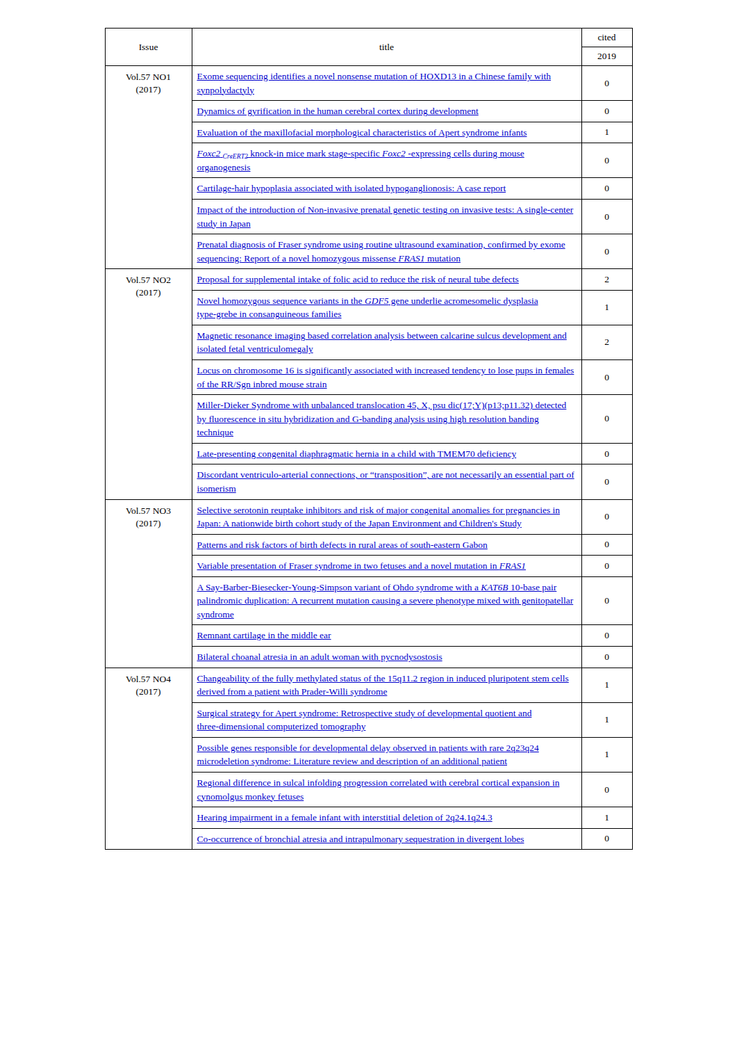| Issue | title | cited |
| --- | --- | --- |
| 2019 |
| Vol.57 NO1 (2017) | Exome sequencing identifies a novel nonsense mutation of HOXD13 in a Chinese family with synpolydactyly | 0 |
| Dynamics of gyrification in the human cerebral cortex during development | 0 |
| Evaluation of the maxillofacial morphological characteristics of Apert syndrome infants | 1 |
| Foxc2 CreERT2 knock‑in mice mark stage‑specific Foxc2 ‑expressing cells during mouse organogenesis | 0 |
| Cartilage‑hair hypoplasia associated with isolated hypoganglionosis: A case report | 0 |
| Impact of the introduction of Non‑invasive prenatal genetic testing on invasive tests: A single‑center study in Japan | 0 |
| Prenatal diagnosis of Fraser syndrome using routine ultrasound examination, confirmed by exome sequencing: Report of a novel homozygous missense FRAS1 mutation | 0 |
| Vol.57 NO2 (2017) | Proposal for supplemental intake of folic acid to reduce the risk of neural tube defects | 2 |
| Novel homozygous sequence variants in the GDF5 gene underlie acromesomelic dysplasia type‑grebe in consanguineous families | 1 |
| Magnetic resonance imaging based correlation analysis between calcarine sulcus development and isolated fetal ventriculomegaly | 2 |
| Locus on chromosome 16 is significantly associated with increased tendency to lose pups in females of the RR/Sgn inbred mouse strain | 0 |
| Miller‑Dieker Syndrome with unbalanced translocation 45, X, psu dic(17;Y)(p13;p11.32) detected by fluorescence in situ hybridization and G‑banding analysis using high resolution banding technique | 0 |
| Late‑presenting congenital diaphragmatic hernia in a child with TMEM70 deficiency | 0 |
| Discordant ventriculo‑arterial connections, or “transposition”, are not necessarily an essential part of isomerism | 0 |
| Vol.57 NO3 (2017) | Selective serotonin reuptake inhibitors and risk of major congenital anomalies for pregnancies in Japan: A nationwide birth cohort study of the Japan Environment and Children's Study | 0 |
| Patterns and risk factors of birth defects in rural areas of south‑eastern Gabon | 0 |
| Variable presentation of Fraser syndrome in two fetuses and a novel mutation in FRAS1 | 0 |
| A Say‑Barber‑Biesecker‑Young‑Simpson variant of Ohdo syndrome with a KAT6B 10‑base pair palindromic duplication: A recurrent mutation causing a severe phenotype mixed with genitopatellar syndrome | 0 |
| Remnant cartilage in the middle ear | 0 |
| Bilateral choanal atresia in an adult woman with pycnodysostosis | 0 |
| Vol.57 NO4 (2017) | Changeability of the fully methylated status of the 15q11.2 region in induced pluripotent stem cells derived from a patient with Prader‑Willi syndrome | 1 |
| Surgical strategy for Apert syndrome: Retrospective study of developmental quotient and three‑dimensional computerized tomography | 1 |
| Possible genes responsible for developmental delay observed in patients with rare 2q23q24 microdeletion syndrome: Literature review and description of an additional patient | 1 |
| Regional difference in sulcal infolding progression correlated with cerebral cortical expansion in cynomolgus monkey fetuses | 0 |
| Hearing impairment in a female infant with interstitial deletion of 2q24.1q24.3 | 1 |
| Co‑occurrence of bronchial atresia and intrapulmonary sequestration in divergent lobes | 0 |